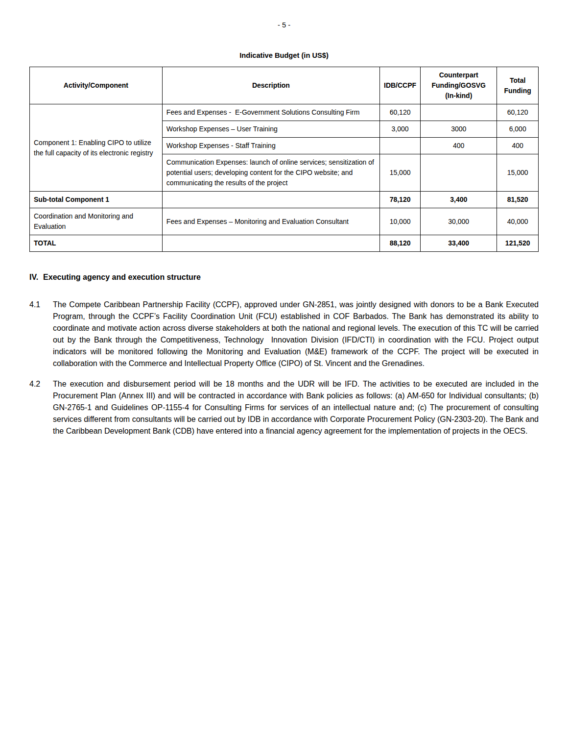- 5 -
Indicative Budget (in US$)
| Activity/Component | Description | IDB/CCPF | Counterpart Funding/GOSVG (In-kind) | Total Funding |
| --- | --- | --- | --- | --- |
| Component 1: Enabling CIPO to utilize the full capacity of its electronic registry | Fees and Expenses - E-Government Solutions Consulting Firm | 60,120 | | 60,120 |
| Workshop Expenses – User Training | 3,000 | 3000 | 6,000 |
| Workshop Expenses - Staff Training | | 400 | 400 |
| Communication Expenses: launch of online services; sensitization of potential users; developing content for the CIPO website; and communicating the results of the project | 15,000 | | 15,000 |
| Sub-total Component 1 | | 78,120 | 3,400 | 81,520 |
| Coordination and Monitoring and Evaluation | Fees and Expenses – Monitoring and Evaluation Consultant | 10,000 | 30,000 | 40,000 |
| TOTAL | | 88,120 | 33,400 | 121,520 |
IV.
Executing agency and execution structure
4.1
The Compete Caribbean Partnership Facility (CCPF), approved under GN-2851, was jointly designed with donors to be a Bank Executed Program, through the CCPF’s Facility Coordination Unit (FCU) established in COF Barbados. The Bank has demonstrated its ability to coordinate and motivate action across diverse stakeholders at both the national and regional levels. The execution of this TC will be carried out by the Bank through the Competitiveness, Technology Innovation Division (IFD/CTI) in coordination with the FCU. Project output indicators will be monitored following the Monitoring and Evaluation (M&E) framework of the CCPF. The project will be executed in collaboration with the Commerce and Intellectual Property Office (CIPO) of St. Vincent and the Grenadines.
4.2
The execution and disbursement period will be 18 months and the UDR will be IFD. The activities to be executed are included in the Procurement Plan (Annex III) and will be contracted in accordance with Bank policies as follows: (a) AM-650 for Individual consultants; (b) GN-2765-1 and Guidelines OP-1155-4 for Consulting Firms for services of an intellectual nature and; (c) The procurement of consulting services different from consultants will be carried out by IDB in accordance with Corporate Procurement Policy (GN-2303-20). The Bank and the Caribbean Development Bank (CDB) have entered into a financial agency agreement for the implementation of projects in the OECS.